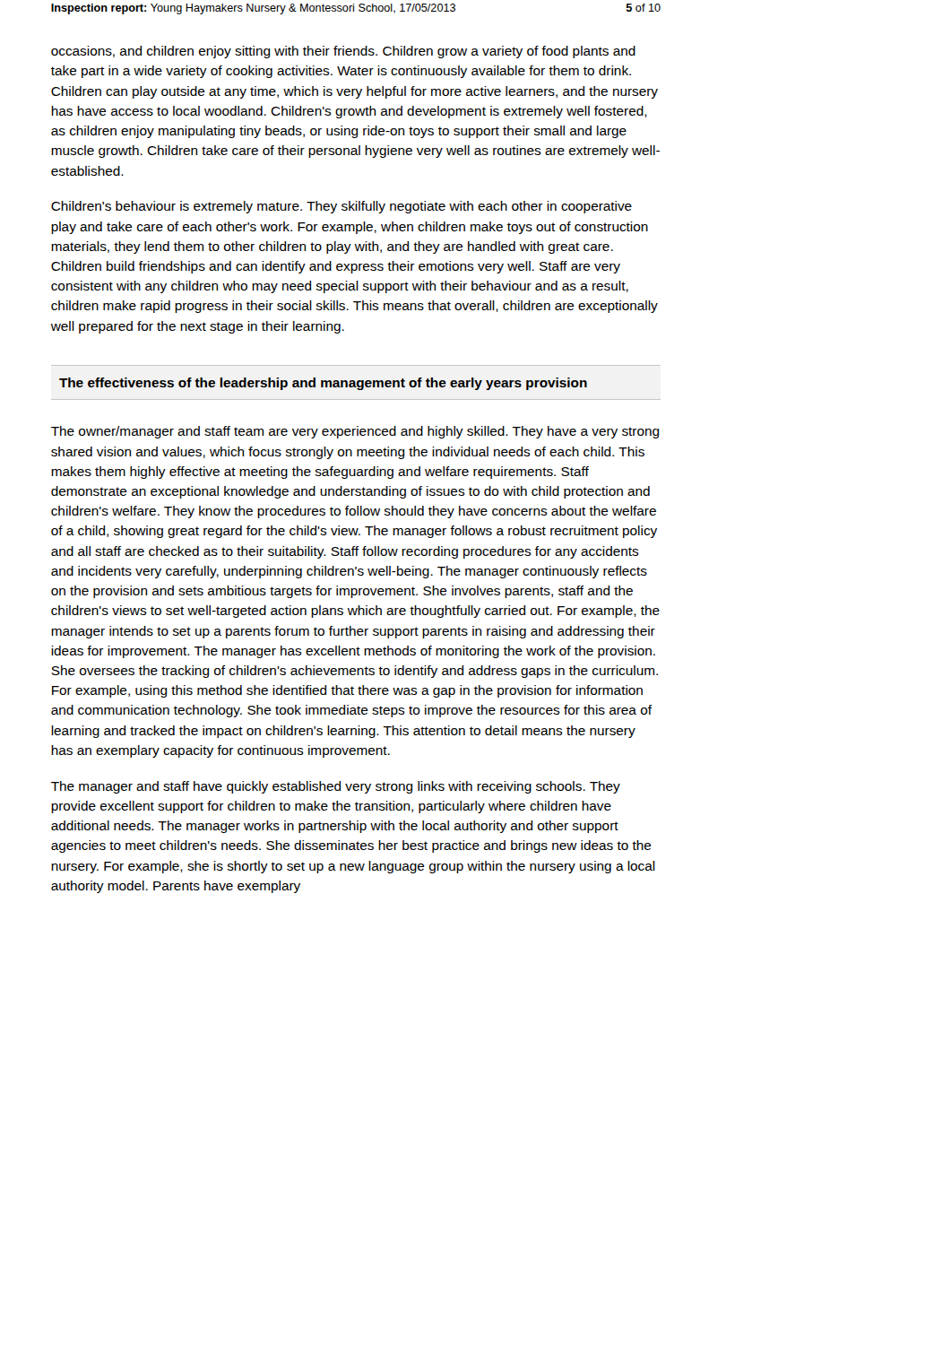Inspection report: Young Haymakers Nursery & Montessori School, 17/05/2013
5 of 10
occasions, and children enjoy sitting with their friends. Children grow a variety of food plants and take part in a wide variety of cooking activities. Water is continuously available for them to drink. Children can play outside at any time, which is very helpful for more active learners, and the nursery has have access to local woodland. Children's growth and development is extremely well fostered, as children enjoy manipulating tiny beads, or using ride-on toys to support their small and large muscle growth. Children take care of their personal hygiene very well as routines are extremely well-established.
Children's behaviour is extremely mature. They skilfully negotiate with each other in cooperative play and take care of each other's work. For example, when children make toys out of construction materials, they lend them to other children to play with, and they are handled with great care. Children build friendships and can identify and express their emotions very well. Staff are very consistent with any children who may need special support with their behaviour and as a result, children make rapid progress in their social skills. This means that overall, children are exceptionally well prepared for the next stage in their learning.
The effectiveness of the leadership and management of the early years provision
The owner/manager and staff team are very experienced and highly skilled. They have a very strong shared vision and values, which focus strongly on meeting the individual needs of each child. This makes them highly effective at meeting the safeguarding and welfare requirements. Staff demonstrate an exceptional knowledge and understanding of issues to do with child protection and children's welfare. They know the procedures to follow should they have concerns about the welfare of a child, showing great regard for the child's view. The manager follows a robust recruitment policy and all staff are checked as to their suitability. Staff follow recording procedures for any accidents and incidents very carefully, underpinning children's well-being. The manager continuously reflects on the provision and sets ambitious targets for improvement. She involves parents, staff and the children's views to set well-targeted action plans which are thoughtfully carried out. For example, the manager intends to set up a parents forum to further support parents in raising and addressing their ideas for improvement. The manager has excellent methods of monitoring the work of the provision. She oversees the tracking of children's achievements to identify and address gaps in the curriculum. For example, using this method she identified that there was a gap in the provision for information and communication technology. She took immediate steps to improve the resources for this area of learning and tracked the impact on children's learning. This attention to detail means the nursery has an exemplary capacity for continuous improvement.
The manager and staff have quickly established very strong links with receiving schools. They provide excellent support for children to make the transition, particularly where children have additional needs. The manager works in partnership with the local authority and other support agencies to meet children's needs. She disseminates her best practice and brings new ideas to the nursery. For example, she is shortly to set up a new language group within the nursery using a local authority model. Parents have exemplary